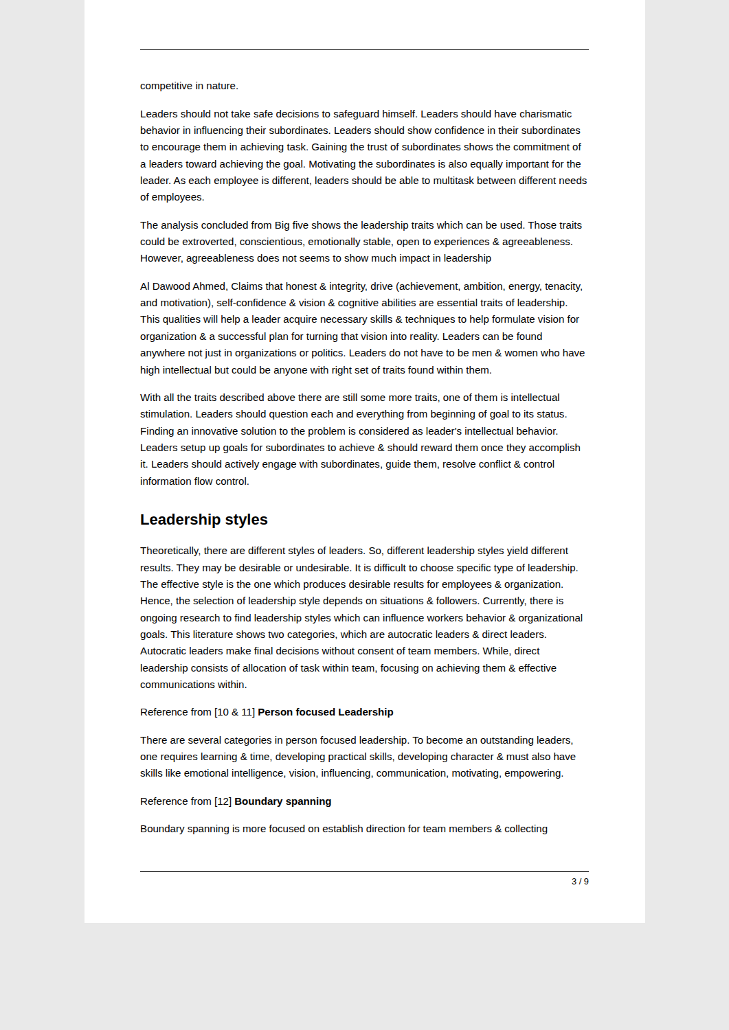competitive in nature.
Leaders should not take safe decisions to safeguard himself. Leaders should have charismatic behavior in influencing their subordinates. Leaders should show confidence in their subordinates to encourage them in achieving task. Gaining the trust of subordinates shows the commitment of a leaders toward achieving the goal. Motivating the subordinates is also equally important for the leader. As each employee is different, leaders should be able to multitask between different needs of employees.
The analysis concluded from Big five shows the leadership traits which can be used. Those traits could be extroverted, conscientious, emotionally stable, open to experiences & agreeableness. However, agreeableness does not seems to show much impact in leadership
Al Dawood Ahmed, Claims that honest & integrity, drive (achievement, ambition, energy, tenacity, and motivation), self-confidence & vision & cognitive abilities are essential traits of leadership. This qualities will help a leader acquire necessary skills & techniques to help formulate vision for organization & a successful plan for turning that vision into reality. Leaders can be found anywhere not just in organizations or politics. Leaders do not have to be men & women who have high intellectual but could be anyone with right set of traits found within them.
With all the traits described above there are still some more traits, one of them is intellectual stimulation. Leaders should question each and everything from beginning of goal to its status. Finding an innovative solution to the problem is considered as leader's intellectual behavior. Leaders setup up goals for subordinates to achieve & should reward them once they accomplish it. Leaders should actively engage with subordinates, guide them, resolve conflict & control information flow control.
Leadership styles
Theoretically, there are different styles of leaders. So, different leadership styles yield different results. They may be desirable or undesirable. It is difficult to choose specific type of leadership. The effective style is the one which produces desirable results for employees & organization. Hence, the selection of leadership style depends on situations & followers. Currently, there is ongoing research to find leadership styles which can influence workers behavior & organizational goals. This literature shows two categories, which are autocratic leaders & direct leaders. Autocratic leaders make final decisions without consent of team members. While, direct leadership consists of allocation of task within team, focusing on achieving them & effective communications within.
Reference from [10 & 11] Person focused Leadership
There are several categories in person focused leadership. To become an outstanding leaders, one requires learning & time, developing practical skills, developing character & must also have skills like emotional intelligence, vision, influencing, communication, motivating, empowering.
Reference from [12] Boundary spanning
Boundary spanning is more focused on establish direction for team members & collecting
3 / 9